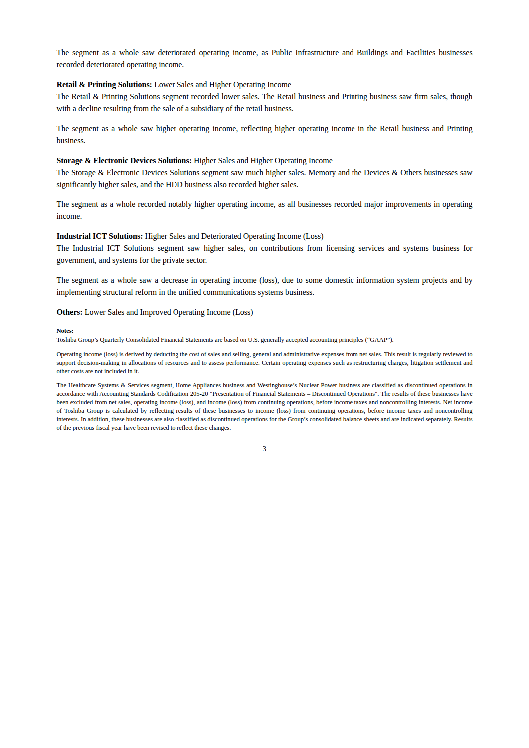The segment as a whole saw deteriorated operating income, as Public Infrastructure and Buildings and Facilities businesses recorded deteriorated operating income.
Retail & Printing Solutions: Lower Sales and Higher Operating Income
The Retail & Printing Solutions segment recorded lower sales. The Retail business and Printing business saw firm sales, though with a decline resulting from the sale of a subsidiary of the retail business.
The segment as a whole saw higher operating income, reflecting higher operating income in the Retail business and Printing business.
Storage & Electronic Devices Solutions: Higher Sales and Higher Operating Income
The Storage & Electronic Devices Solutions segment saw much higher sales. Memory and the Devices & Others businesses saw significantly higher sales, and the HDD business also recorded higher sales.
The segment as a whole recorded notably higher operating income, as all businesses recorded major improvements in operating income.
Industrial ICT Solutions: Higher Sales and Deteriorated Operating Income (Loss)
The Industrial ICT Solutions segment saw higher sales, on contributions from licensing services and systems business for government, and systems for the private sector.
The segment as a whole saw a decrease in operating income (loss), due to some domestic information system projects and by implementing structural reform in the unified communications systems business.
Others: Lower Sales and Improved Operating Income (Loss)
Notes:
Toshiba Group’s Quarterly Consolidated Financial Statements are based on U.S. generally accepted accounting principles (“GAAP”).
Operating income (loss) is derived by deducting the cost of sales and selling, general and administrative expenses from net sales. This result is regularly reviewed to support decision-making in allocations of resources and to assess performance. Certain operating expenses such as restructuring charges, litigation settlement and other costs are not included in it.
The Healthcare Systems & Services segment, Home Appliances business and Westinghouse’s Nuclear Power business are classified as discontinued operations in accordance with Accounting Standards Codification 205-20 "Presentation of Financial Statements – Discontinued Operations". The results of these businesses have been excluded from net sales, operating income (loss), and income (loss) from continuing operations, before income taxes and noncontrolling interests. Net income of Toshiba Group is calculated by reflecting results of these businesses to income (loss) from continuing operations, before income taxes and noncontrolling interests. In addition, these businesses are also classified as discontinued operations for the Group’s consolidated balance sheets and are indicated separately. Results of the previous fiscal year have been revised to reflect these changes.
3